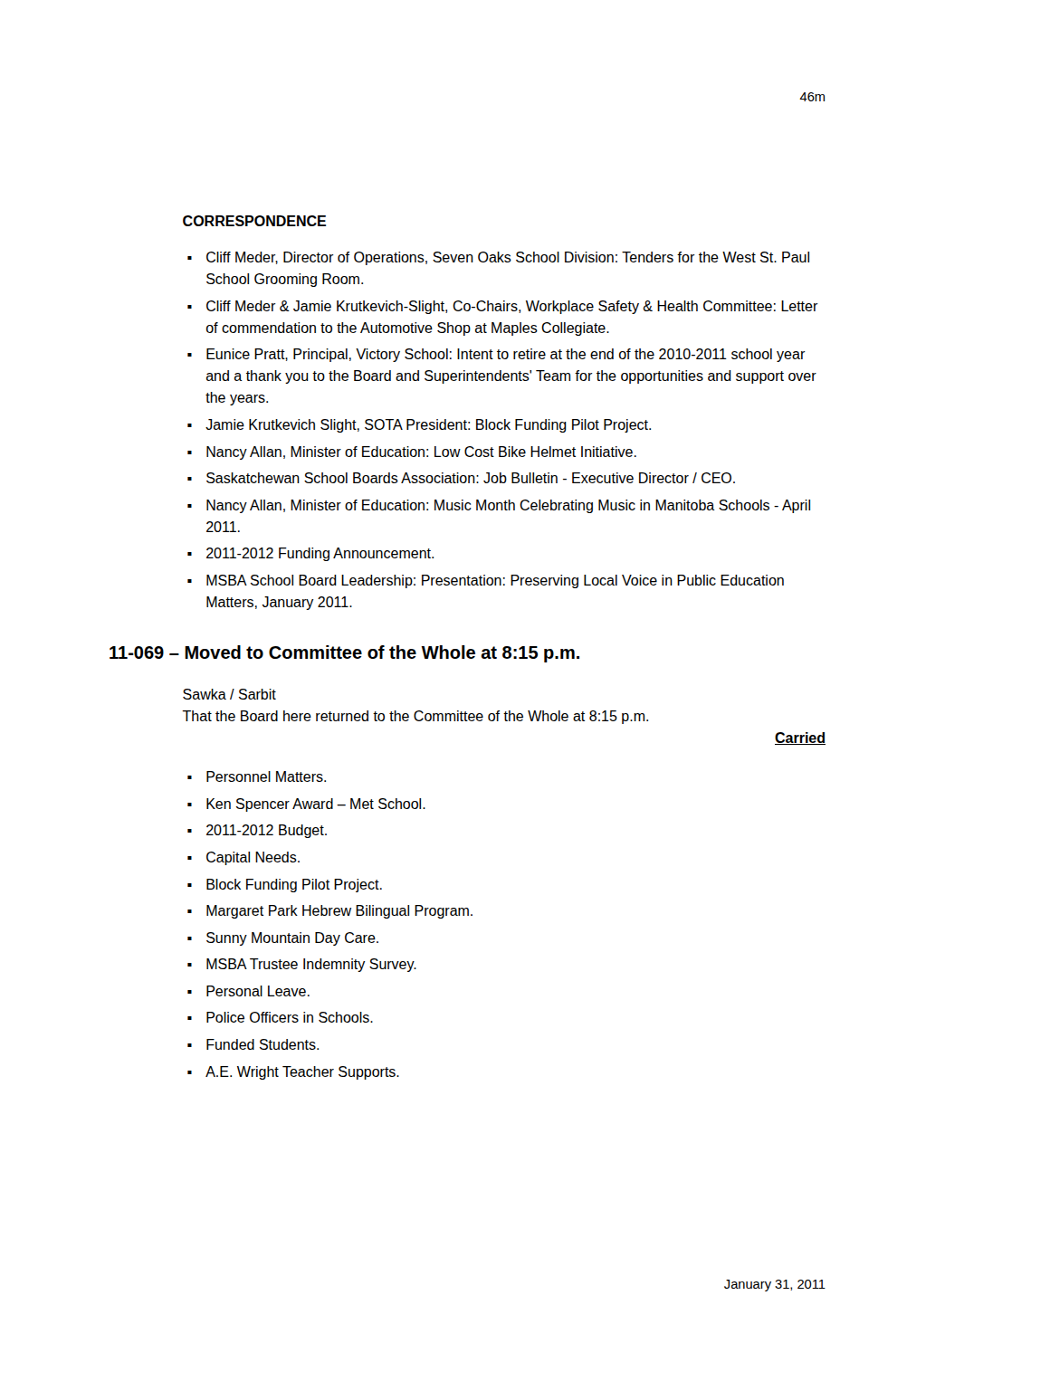46m
CORRESPONDENCE
Cliff Meder, Director of Operations, Seven Oaks School Division: Tenders for the West St. Paul School Grooming Room.
Cliff Meder & Jamie Krutkevich-Slight, Co-Chairs, Workplace Safety & Health Committee: Letter of commendation to the Automotive Shop at Maples Collegiate.
Eunice Pratt, Principal, Victory School: Intent to retire at the end of the 2010-2011 school year and a thank you to the Board and Superintendents' Team for the opportunities and support over the years.
Jamie Krutkevich Slight, SOTA President: Block Funding Pilot Project.
Nancy Allan, Minister of Education: Low Cost Bike Helmet Initiative.
Saskatchewan School Boards Association: Job Bulletin - Executive Director / CEO.
Nancy Allan, Minister of Education: Music Month Celebrating Music in Manitoba Schools - April 2011.
2011-2012 Funding Announcement.
MSBA School Board Leadership: Presentation: Preserving Local Voice in Public Education Matters, January 2011.
11-069 – Moved to Committee of the Whole at 8:15 p.m.
Sawka / Sarbit
That the Board here returned to the Committee of the Whole at 8:15 p.m.
Carried
Personnel Matters.
Ken Spencer Award – Met School.
2011-2012 Budget.
Capital Needs.
Block Funding Pilot Project.
Margaret Park Hebrew Bilingual Program.
Sunny Mountain Day Care.
MSBA Trustee Indemnity Survey.
Personal Leave.
Police Officers in Schools.
Funded Students.
A.E. Wright Teacher Supports.
January 31, 2011